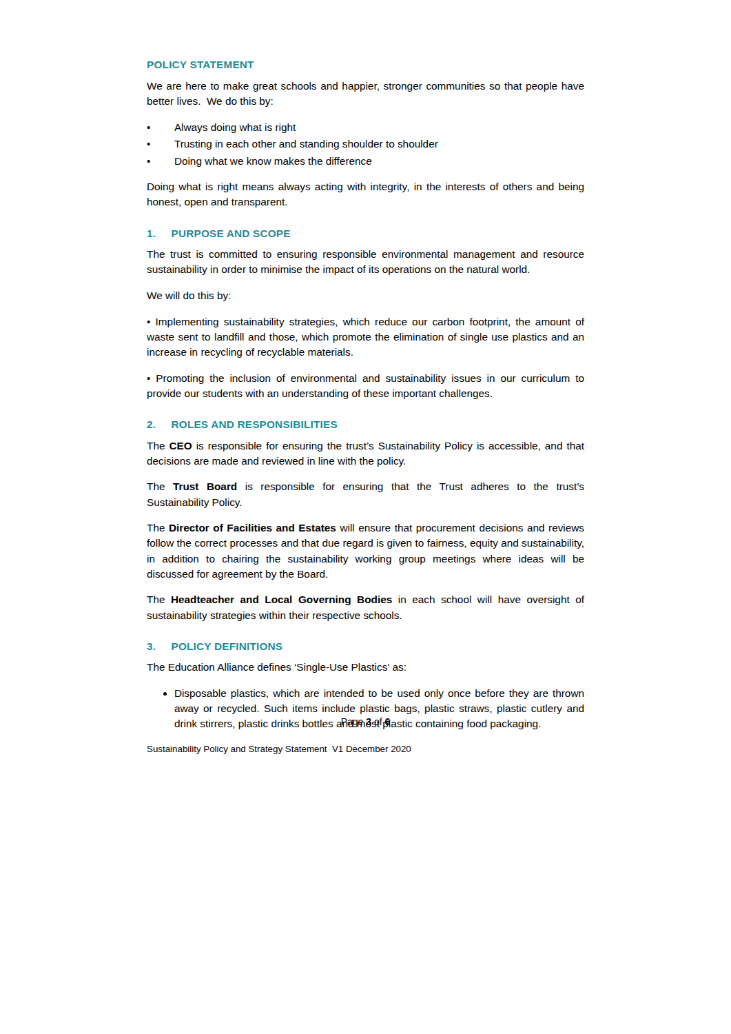POLICY STATEMENT
We are here to make great schools and happier, stronger communities so that people have better lives. We do this by:
•Always doing what is right
•Trusting in each other and standing shoulder to shoulder
•Doing what we know makes the difference
Doing what is right means always acting with integrity, in the interests of others and being honest, open and transparent.
1. PURPOSE AND SCOPE
The trust is committed to ensuring responsible environmental management and resource sustainability in order to minimise the impact of its operations on the natural world.
We will do this by:
• Implementing sustainability strategies, which reduce our carbon footprint, the amount of waste sent to landfill and those, which promote the elimination of single use plastics and an increase in recycling of recyclable materials.
• Promoting the inclusion of environmental and sustainability issues in our curriculum to provide our students with an understanding of these important challenges.
2. ROLES AND RESPONSIBILITIES
The CEO is responsible for ensuring the trust’s Sustainability Policy is accessible, and that decisions are made and reviewed in line with the policy.
The Trust Board is responsible for ensuring that the Trust adheres to the trust’s Sustainability Policy.
The Director of Facilities and Estates will ensure that procurement decisions and reviews follow the correct processes and that due regard is given to fairness, equity and sustainability, in addition to chairing the sustainability working group meetings where ideas will be discussed for agreement by the Board.
The Headteacher and Local Governing Bodies in each school will have oversight of sustainability strategies within their respective schools.
3. POLICY DEFINITIONS
The Education Alliance defines ‘Single-Use Plastics’ as:
Disposable plastics, which are intended to be used only once before they are thrown away or recycled. Such items include plastic bags, plastic straws, plastic cutlery and drink stirrers, plastic drinks bottles and most plastic containing food packaging.
Page 3 of 6
Sustainability Policy and Strategy Statement V1 December 2020